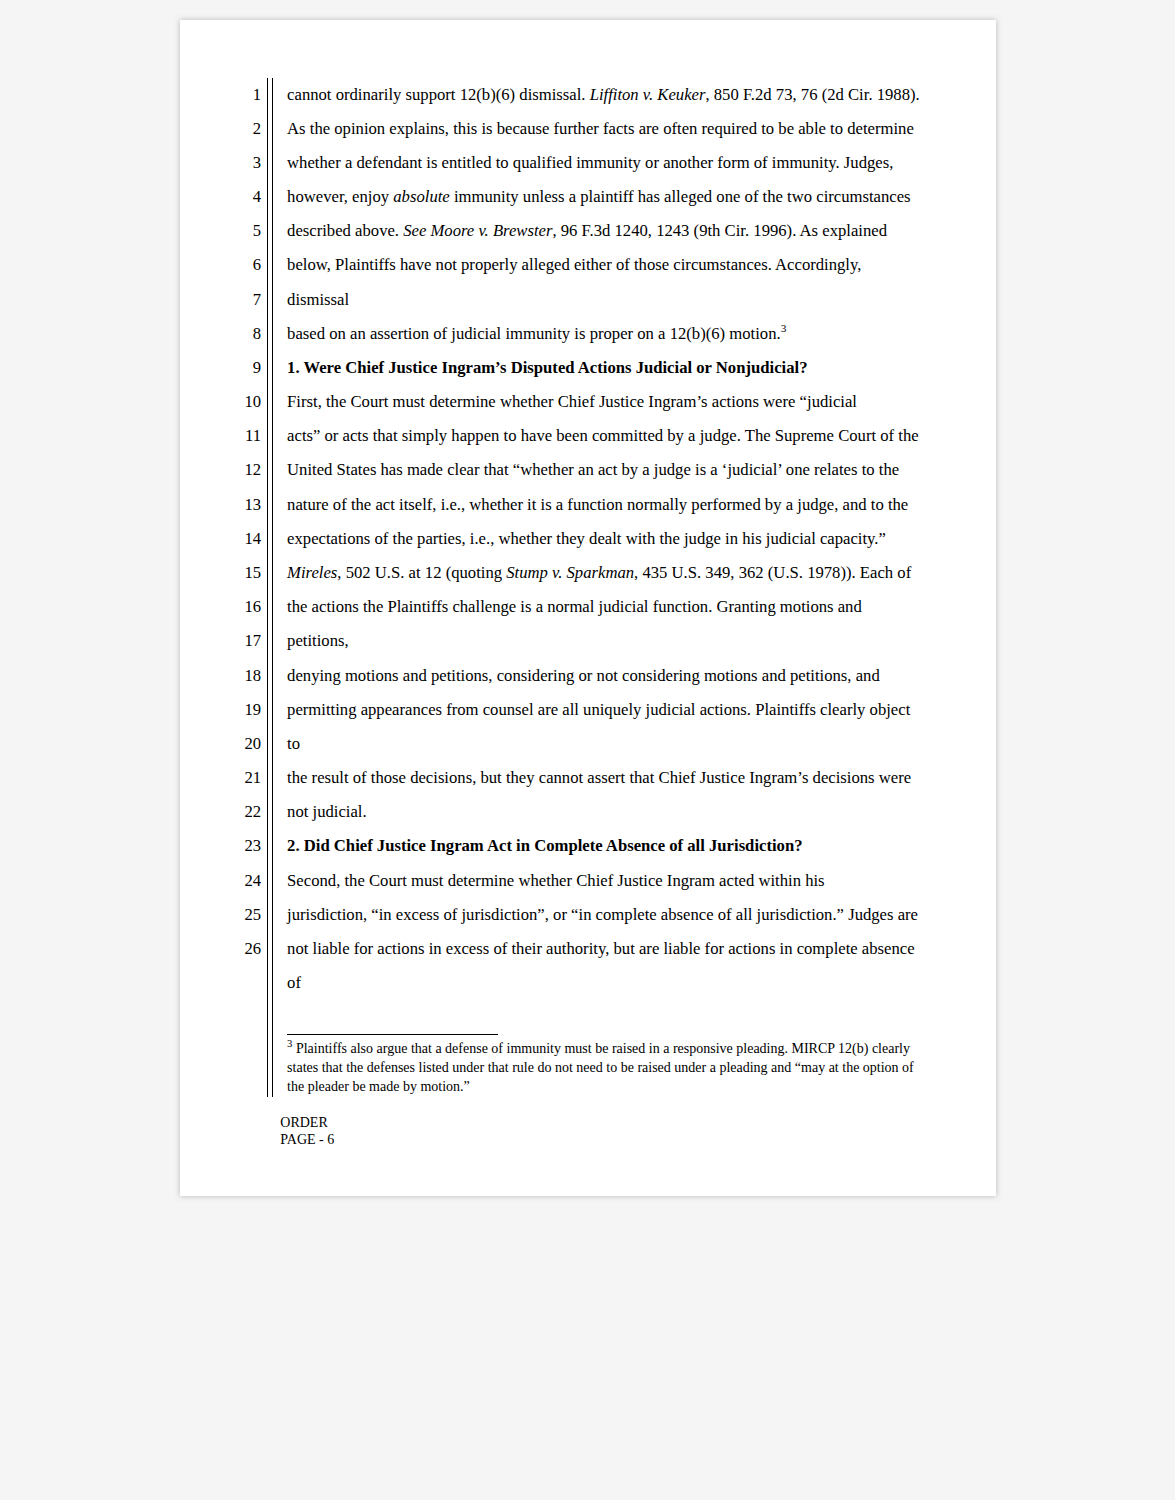1
2
3
4
5
6
7
8
9
10
11
12
13
14
15
16
17
18
19
20
21
22
23
24
25
26
cannot ordinarily support 12(b)(6) dismissal. Liffiton v. Keuker, 850 F.2d 73, 76 (2d Cir. 1988).
As the opinion explains, this is because further facts are often required to be able to determine
whether a defendant is entitled to qualified immunity or another form of immunity. Judges,
however, enjoy absolute immunity unless a plaintiff has alleged one of the two circumstances
described above. See Moore v. Brewster, 96 F.3d 1240, 1243 (9th Cir. 1996). As explained
below, Plaintiffs have not properly alleged either of those circumstances. Accordingly, dismissal
based on an assertion of judicial immunity is proper on a 12(b)(6) motion.3
1. Were Chief Justice Ingram’s Disputed Actions Judicial or Nonjudicial?
First, the Court must determine whether Chief Justice Ingram’s actions were “judicial
acts” or acts that simply happen to have been committed by a judge. The Supreme Court of the
United States has made clear that “whether an act by a judge is a ‘judicial’ one relates to the
nature of the act itself, i.e., whether it is a function normally performed by a judge, and to the
expectations of the parties, i.e., whether they dealt with the judge in his judicial capacity.”
Mireles, 502 U.S. at 12 (quoting Stump v. Sparkman, 435 U.S. 349, 362 (U.S. 1978)). Each of
the actions the Plaintiffs challenge is a normal judicial function. Granting motions and petitions,
denying motions and petitions, considering or not considering motions and petitions, and
permitting appearances from counsel are all uniquely judicial actions. Plaintiffs clearly object to
the result of those decisions, but they cannot assert that Chief Justice Ingram’s decisions were
not judicial.
2. Did Chief Justice Ingram Act in Complete Absence of all Jurisdiction?
Second, the Court must determine whether Chief Justice Ingram acted within his
jurisdiction, “in excess of jurisdiction”, or “in complete absence of all jurisdiction.” Judges are
not liable for actions in excess of their authority, but are liable for actions in complete absence of
3 Plaintiffs also argue that a defense of immunity must be raised in a responsive pleading. MIRCP 12(b) clearly states that the defenses listed under that rule do not need to be raised under a pleading and “may at the option of the pleader be made by motion.”
ORDER
PAGE - 6